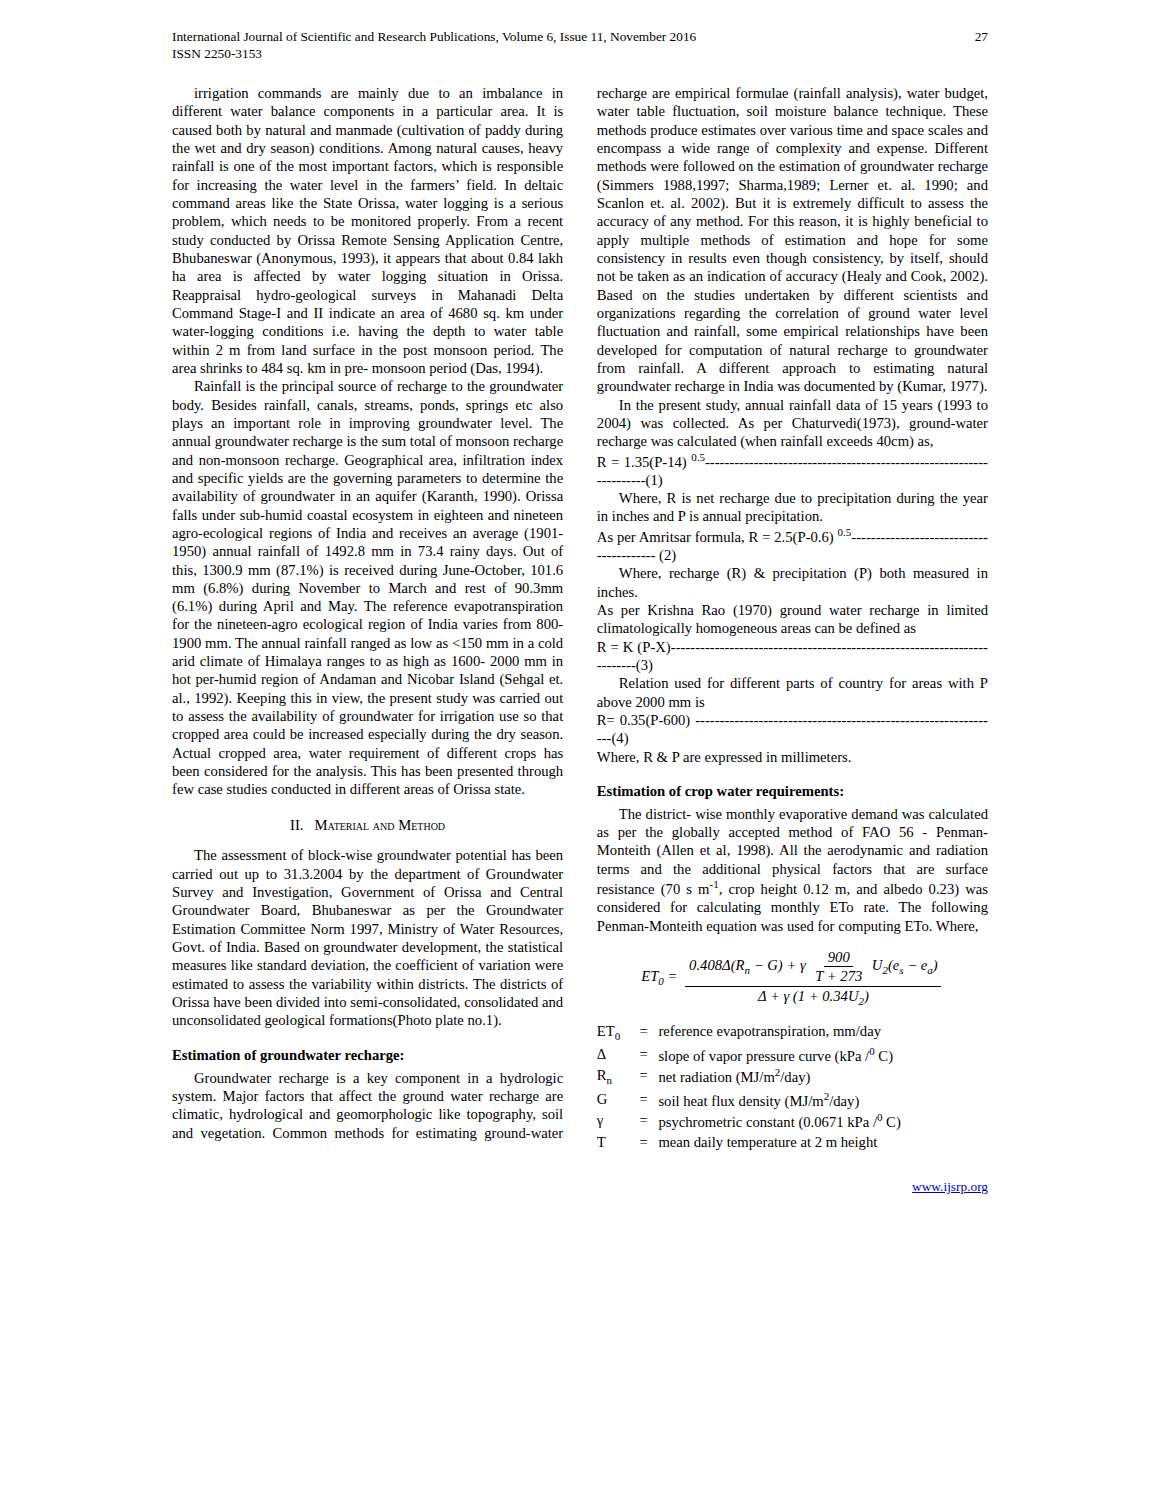International Journal of Scientific and Research Publications, Volume 6, Issue 11, November 2016
ISSN 2250-3153
27
irrigation commands are mainly due to an imbalance in different water balance components in a particular area. It is caused both by natural and manmade (cultivation of paddy during the wet and dry season) conditions. Among natural causes, heavy rainfall is one of the most important factors, which is responsible for increasing the water level in the farmers’ field. In deltaic command areas like the State Orissa, water logging is a serious problem, which needs to be monitored properly. From a recent study conducted by Orissa Remote Sensing Application Centre, Bhubaneswar (Anonymous, 1993), it appears that about 0.84 lakh ha area is affected by water logging situation in Orissa. Reappraisal hydro-geological surveys in Mahanadi Delta Command Stage-I and II indicate an area of 4680 sq. km under water-logging conditions i.e. having the depth to water table within 2 m from land surface in the post monsoon period. The area shrinks to 484 sq. km in pre- monsoon period (Das, 1994).
Rainfall is the principal source of recharge to the groundwater body. Besides rainfall, canals, streams, ponds, springs etc also plays an important role in improving groundwater level. The annual groundwater recharge is the sum total of monsoon recharge and non-monsoon recharge. Geographical area, infiltration index and specific yields are the governing parameters to determine the availability of groundwater in an aquifer (Karanth, 1990). Orissa falls under sub-humid coastal ecosystem in eighteen and nineteen agro-ecological regions of India and receives an average (1901-1950) annual rainfall of 1492.8 mm in 73.4 rainy days. Out of this, 1300.9 mm (87.1%) is received during June-October, 101.6 mm (6.8%) during November to March and rest of 90.3mm (6.1%) during April and May. The reference evapotranspiration for the nineteen-agro ecological region of India varies from 800-1900 mm. The annual rainfall ranged as low as <150 mm in a cold arid climate of Himalaya ranges to as high as 1600- 2000 mm in hot per-humid region of Andaman and Nicobar Island (Sehgal et. al., 1992). Keeping this in view, the present study was carried out to assess the availability of groundwater for irrigation use so that cropped area could be increased especially during the dry season. Actual cropped area, water requirement of different crops has been considered for the analysis. This has been presented through few case studies conducted in different areas of Orissa state.
II. Material and Method
The assessment of block-wise groundwater potential has been carried out up to 31.3.2004 by the department of Groundwater Survey and Investigation, Government of Orissa and Central Groundwater Board, Bhubaneswar as per the Groundwater Estimation Committee Norm 1997, Ministry of Water Resources, Govt. of India. Based on groundwater development, the statistical measures like standard deviation, the coefficient of variation were estimated to assess the variability within districts. The districts of Orissa have been divided into semi-consolidated, consolidated and unconsolidated geological formations(Photo plate no.1).
Estimation of groundwater recharge:
Groundwater recharge is a key component in a hydrologic system. Major factors that affect the ground water recharge are climatic, hydrological and geomorphologic like topography, soil and vegetation. Common methods for estimating ground-water recharge are empirical formulae (rainfall analysis), water budget, water table fluctuation, soil moisture balance technique. These methods produce estimates over various time and space scales and encompass a wide range of complexity and expense. Different methods were followed on the estimation of groundwater recharge (Simmers 1988,1997; Sharma,1989; Lerner et. al. 1990; and Scanlon et. al. 2002). But it is extremely difficult to assess the accuracy of any method. For this reason, it is highly beneficial to apply multiple methods of estimation and hope for some consistency in results even though consistency, by itself, should not be taken as an indication of accuracy (Healy and Cook, 2002). Based on the studies undertaken by different scientists and organizations regarding the correlation of ground water level fluctuation and rainfall, some empirical relationships have been developed for computation of natural recharge to groundwater from rainfall. A different approach to estimating natural groundwater recharge in India was documented by (Kumar, 1977).
In the present study, annual rainfall data of 15 years (1993 to 2004) was collected. As per Chaturvedi(1973), ground-water recharge was calculated (when rainfall exceeds 40cm) as,
R = 1.35(P-14) 0.5--------------------------------------------------------------------(1)
Where, R is net recharge due to precipitation during the year in inches and P is annual precipitation.
As per Amritsar formula, R = 2.5(P-0.6) 0.5---------------------------------------- (2)
Where, recharge (R) & precipitation (P) both measured in inches.
As per Krishna Rao (1970) ground water recharge in limited climatologically homogeneous areas can be defined as
R = K (P-X)-------------------------------------------------------------------------(3)
Relation used for different parts of country for areas with P above 2000 mm is
R= 0.35(P-600) ---------------------------------------------------------------(4)
Where, R & P are expressed in millimeters.
Estimation of crop water requirements:
The district- wise monthly evaporative demand was calculated as per the globally accepted method of FAO 56 - Penman-Monteith (Allen et al, 1998). All the aerodynamic and radiation terms and the additional physical factors that are surface resistance (70 s m-1, crop height 0.12 m, and albedo 0.23) was considered for calculating monthly ETo rate. The following Penman-Monteith equation was used for computing ETo. Where,
ET0 = 0.408Δ(Rn − G) + γ 900 T + 273 U2(es − ea) Δ + γ (1 + 0.34U2)
| ET 0 | = | reference evapotranspiration, mm/day |
| Δ | = | slope of vapor pressure curve (kPa / 0 C) |
| R n | = | net radiation (MJ/m 2 /day) |
| G | = | soil heat flux density (MJ/m 2 /day) |
| γ | = | psychrometric constant (0.0671 kPa / 0 C) |
| T | = | mean daily temperature at 2 m height |
www.ijsrp.org